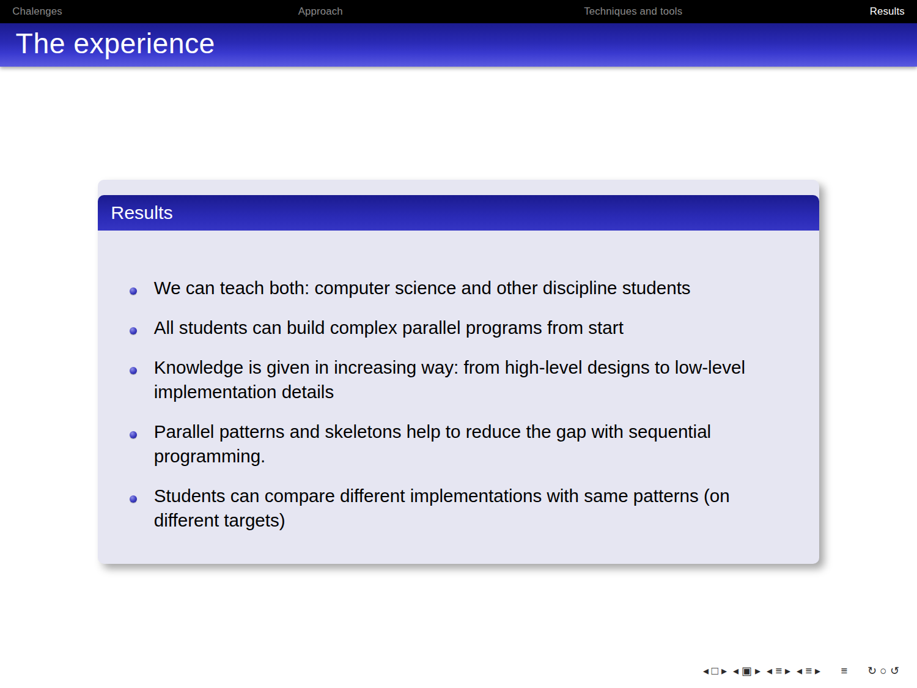Chalenges Approach Techniques and tools Results
The experience
Results
We can teach both: computer science and other discipline students
All students can build complex parallel programs from start
Knowledge is given in increasing way: from high-level designs to low-level implementation details
Parallel patterns and skeletons help to reduce the gap with sequential programming.
Students can compare different implementations with same patterns (on different targets)
◂ □ ▸ ◂ ▣ ▸ ◂ ≡ ▸ ◂ ≡ ▸ ≡ ↻ ○ ↺